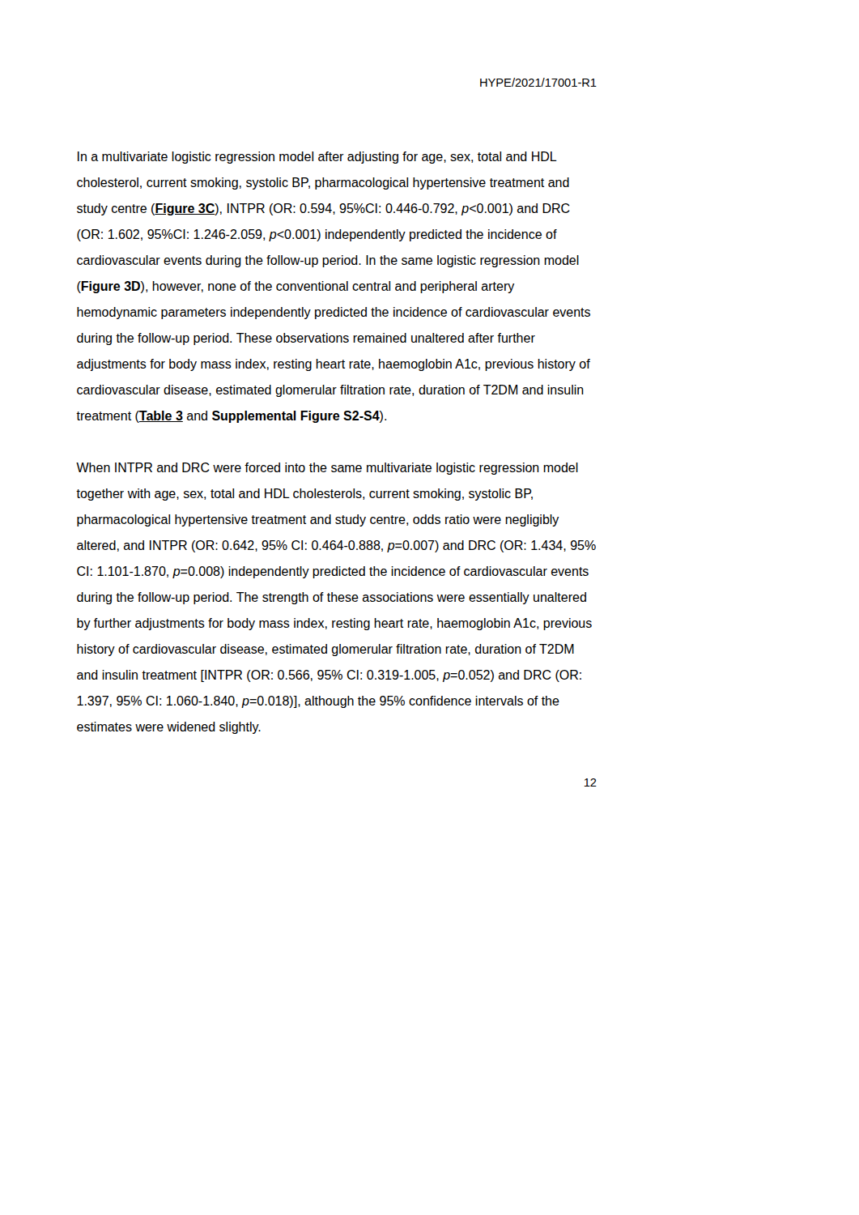HYPE/2021/17001-R1
In a multivariate logistic regression model after adjusting for age, sex, total and HDL cholesterol, current smoking, systolic BP, pharmacological hypertensive treatment and study centre (Figure 3C), INTPR (OR: 0.594, 95%CI: 0.446-0.792, p<0.001) and DRC (OR: 1.602, 95%CI: 1.246-2.059, p<0.001) independently predicted the incidence of cardiovascular events during the follow-up period. In the same logistic regression model (Figure 3D), however, none of the conventional central and peripheral artery hemodynamic parameters independently predicted the incidence of cardiovascular events during the follow-up period. These observations remained unaltered after further adjustments for body mass index, resting heart rate, haemoglobin A1c, previous history of cardiovascular disease, estimated glomerular filtration rate, duration of T2DM and insulin treatment (Table 3 and Supplemental Figure S2-S4).
When INTPR and DRC were forced into the same multivariate logistic regression model together with age, sex, total and HDL cholesterols, current smoking, systolic BP, pharmacological hypertensive treatment and study centre, odds ratio were negligibly altered, and INTPR (OR: 0.642, 95% CI: 0.464-0.888, p=0.007) and DRC (OR: 1.434, 95% CI: 1.101-1.870, p=0.008) independently predicted the incidence of cardiovascular events during the follow-up period. The strength of these associations were essentially unaltered by further adjustments for body mass index, resting heart rate, haemoglobin A1c, previous history of cardiovascular disease, estimated glomerular filtration rate, duration of T2DM and insulin treatment [INTPR (OR: 0.566, 95% CI: 0.319-1.005, p=0.052) and DRC (OR: 1.397, 95% CI: 1.060-1.840, p=0.018)], although the 95% confidence intervals of the estimates were widened slightly.
12